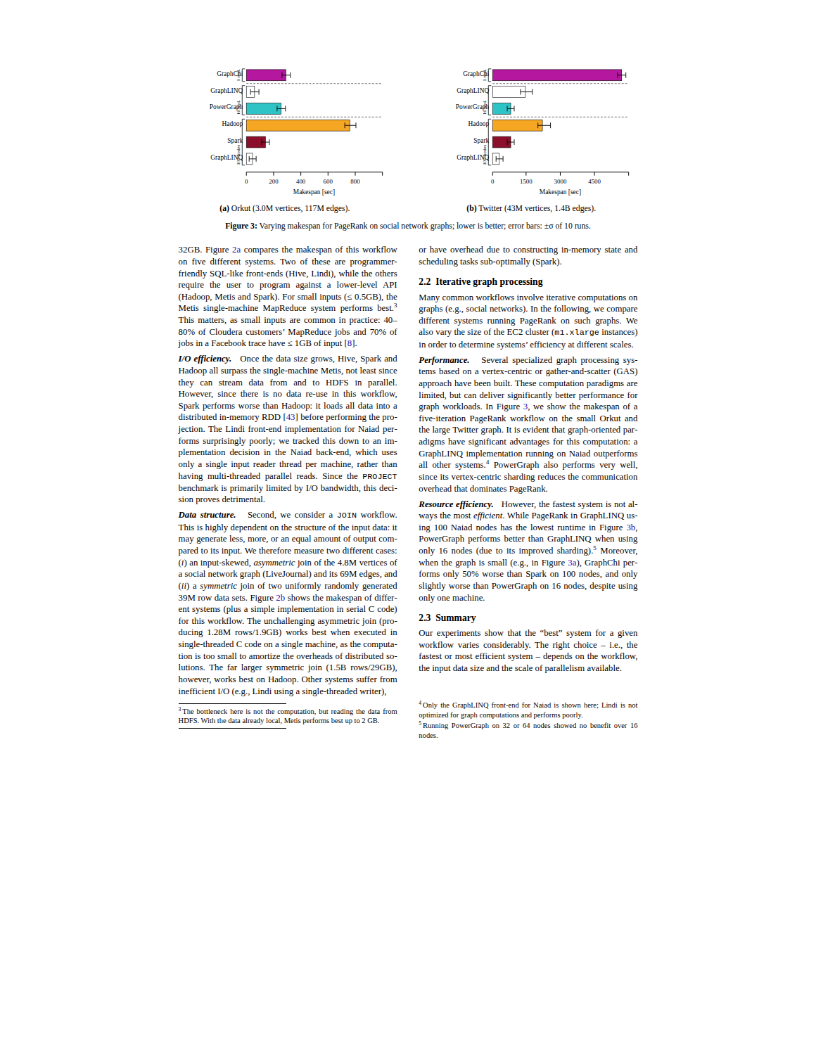0 200 400 600 800 Makespan [sec] GraphChi GraphLINQ PowerGraph Hadoop Spark GraphLINQ 1 nod. 16 nod. 100 nodes bars: scale 200 sec = 39 px => 1 sec = 0.195 px
(a) Orkut (3.0M vertices, 117M edges).
0 1500 3000 4500 Makespan [sec] GraphChi GraphLINQ PowerGraph Hadoop Spark GraphLINQ 1 nod. 16 nod. 100 nodes
(b) Twitter (43M vertices, 1.4B edges).
Figure 3: Varying makespan for PageRank on social network graphs; lower is better; error bars: ±σ of 10 runs.
32GB. Figure 2a compares the makespan of this workflow on five different systems. Two of these are programmer-friendly SQL-like front-ends (Hive, Lindi), while the others require the user to program against a lower-level API (Hadoop, Metis and Spark). For small inputs (≤ 0.5GB), the Metis single-machine MapReduce system performs best.3 This matters, as small inputs are common in practice: 40–80% of Cloudera customers’ MapReduce jobs and 70% of jobs in a Facebook trace have ≤ 1GB of input [8].
I/O efficiency. Once the data size grows, Hive, Spark and Hadoop all surpass the single-machine Metis, not least since they can stream data from and to HDFS in parallel. However, since there is no data re-use in this workflow, Spark performs worse than Hadoop: it loads all data into a distributed in-memory RDD [43] before performing the projection. The Lindi front-end implementation for Naiad performs surprisingly poorly; we tracked this down to an implementation decision in the Naiad back-end, which uses only a single input reader thread per machine, rather than having multi-threaded parallel reads. Since the PROJECT benchmark is primarily limited by I/O bandwidth, this decision proves detrimental.
Data structure. Second, we consider a JOIN workflow. This is highly dependent on the structure of the input data: it may generate less, more, or an equal amount of output compared to its input. We therefore measure two different cases: (i) an input-skewed, asymmetric join of the 4.8M vertices of a social network graph (LiveJournal) and its 69M edges, and (ii) a symmetric join of two uniformly randomly generated 39M row data sets. Figure 2b shows the makespan of different systems (plus a simple implementation in serial C code) for this workflow. The unchallenging asymmetric join (producing 1.28M rows/1.9GB) works best when executed in single-threaded C code on a single machine, as the computation is too small to amortize the overheads of distributed solutions. The far larger symmetric join (1.5B rows/29GB), however, works best on Hadoop. Other systems suffer from inefficient I/O (e.g., Lindi using a single-threaded writer),
or have overhead due to constructing in-memory state and scheduling tasks sub-optimally (Spark).
2.2 Iterative graph processing
Many common workflows involve iterative computations on graphs (e.g., social networks). In the following, we compare different systems running PageRank on such graphs. We also vary the size of the EC2 cluster (m1.xlarge instances) in order to determine systems’ efficiency at different scales.
Performance. Several specialized graph processing systems based on a vertex-centric or gather-and-scatter (GAS) approach have been built. These computation paradigms are limited, but can deliver significantly better performance for graph workloads. In Figure 3, we show the makespan of a five-iteration PageRank workflow on the small Orkut and the large Twitter graph. It is evident that graph-oriented paradigms have significant advantages for this computation: a GraphLINQ implementation running on Naiad outperforms all other systems.4 PowerGraph also performs very well, since its vertex-centric sharding reduces the communication overhead that dominates PageRank.
Resource efficiency. However, the fastest system is not always the most efficient. While PageRank in GraphLINQ using 100 Naiad nodes has the lowest runtime in Figure 3b, PowerGraph performs better than GraphLINQ when using only 16 nodes (due to its improved sharding).5 Moreover, when the graph is small (e.g., in Figure 3a), GraphChi performs only 50% worse than Spark on 100 nodes, and only slightly worse than PowerGraph on 16 nodes, despite using only one machine.
2.3 Summary
Our experiments show that the “best” system for a given workflow varies considerably. The right choice – i.e., the fastest or most efficient system – depends on the workflow, the input data size and the scale of parallelism available.
3The bottleneck here is not the computation, but reading the data from HDFS. With the data already local, Metis performs best up to 2 GB.
4Only the GraphLINQ front-end for Naiad is shown here; Lindi is not optimized for graph computations and performs poorly.
5Running PowerGraph on 32 or 64 nodes showed no benefit over 16 nodes.